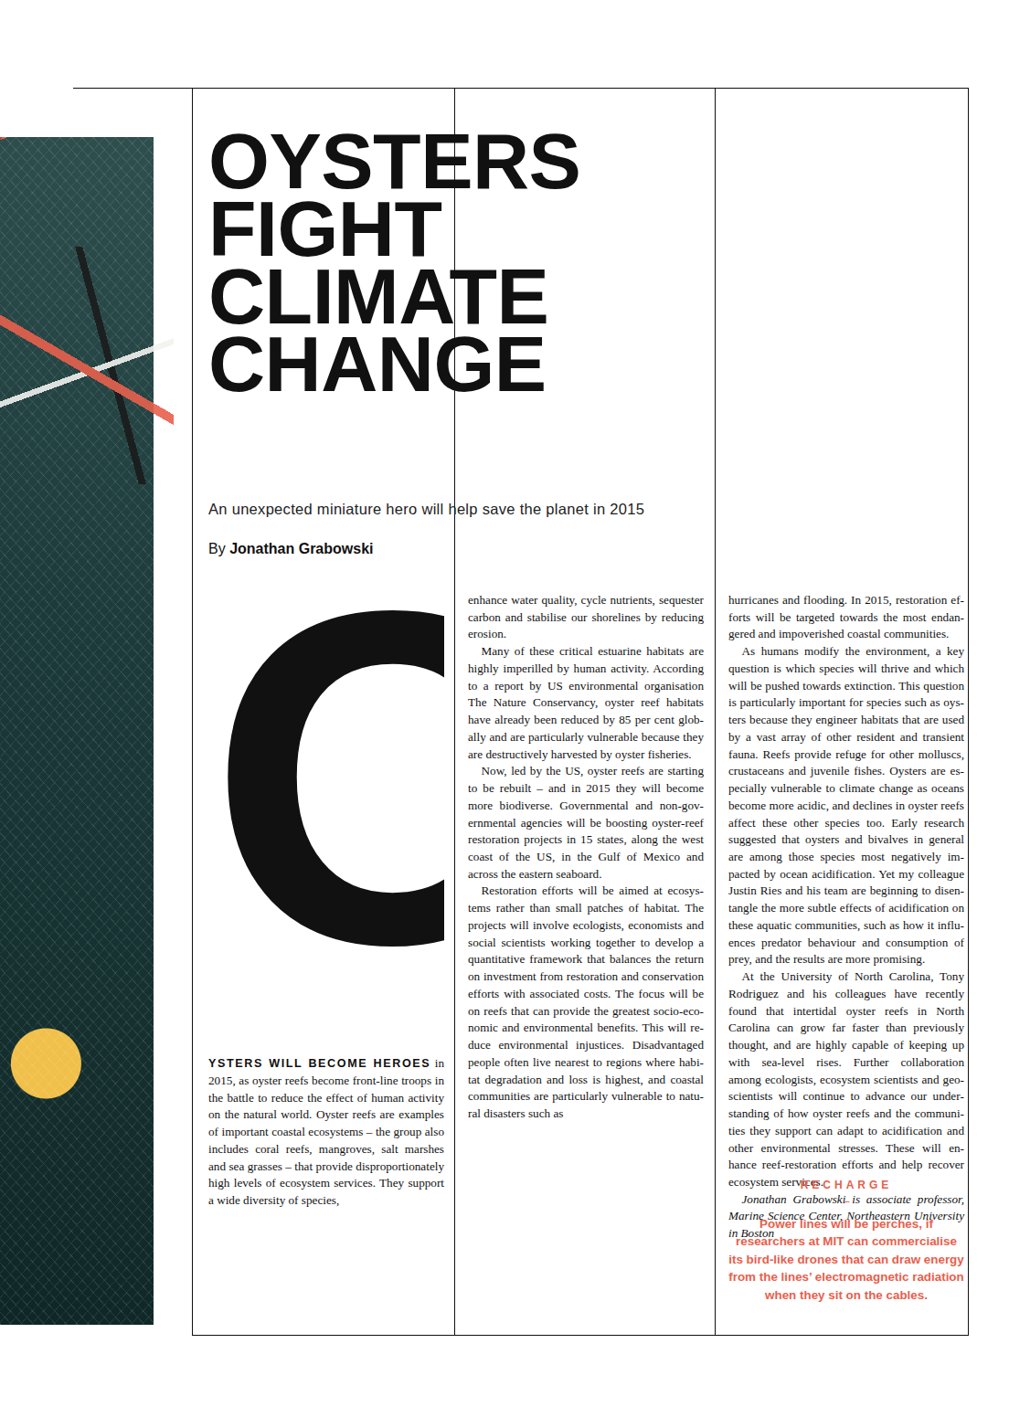Oysters
Fight
Climate
Change
An unexpected miniature hero will help save the planet in 2015
By Jonathan Grabowski
O
Ysters will become heroes in 2015, as oyster reefs become front-line troops in the battle to reduce the effect of human activity on the natural world. Oyster reefs are examples of important coastal ecosystems – the group also includes coral reefs, mangroves, salt marshes and sea grasses – that provide disproportionately high levels of ecosystem services. They support a wide diversity of species,
enhance water quality, cycle nutrients, sequester carbon and stabilise our shorelines by reducing erosion.
Many of these critical estuarine habitats are highly imperilled by human activity. According to a report by US environmental organisation The Nature Conservancy, oyster reef habitats have already been reduced by 85 per cent globally and are particularly vulnerable because they are destructively harvested by oyster fisheries.
Now, led by the US, oyster reefs are starting to be rebuilt – and in 2015 they will become more biodiverse. Governmental and non-governmental agencies will be boosting oyster-reef restoration projects in 15 states, along the west coast of the US, in the Gulf of Mexico and across the eastern seaboard.
Restoration efforts will be aimed at ecosystems rather than small patches of habitat. The projects will involve ecologists, economists and social scientists working together to develop a quantitative framework that balances the return on investment from restoration and conservation efforts with associated costs. The focus will be on reefs that can provide the greatest socio-economic and environmental benefits. This will reduce environmental injustices. Disadvantaged people often live nearest to regions where habitat degradation and loss is highest, and coastal communities are particularly vulnerable to natural disasters such as
hurricanes and flooding. In 2015, restoration efforts will be targeted towards the most endangered and impoverished coastal communities.
As humans modify the environment, a key question is which species will thrive and which will be pushed towards extinction. This question is particularly important for species such as oysters because they engineer habitats that are used by a vast array of other resident and transient fauna. Reefs provide refuge for other molluscs, crustaceans and juvenile fishes. Oysters are especially vulnerable to climate change as oceans become more acidic, and declines in oyster reefs affect these other species too. Early research suggested that oysters and bivalves in general are among those species most negatively impacted by ocean acidification. Yet my colleague Justin Ries and his team are beginning to disentangle the more subtle effects of acidification on these aquatic communities, such as how it influences predator behaviour and consumption of prey, and the results are more promising.
At the University of North Carolina, Tony Rodriguez and his colleagues have recently found that intertidal oyster reefs in North Carolina can grow far faster than previously thought, and are highly capable of keeping up with sea-level rises. Further collaboration among ecologists, ecosystem scientists and geoscientists will continue to advance our understanding of how oyster reefs and the communities they support can adapt to acidification and other environmental stresses. These will enhance reef-restoration efforts and help recover ecosystem services.
Jonathan Grabowski is associate professor, Marine Science Center, Northeastern University in Boston
Recharge
–
Power lines will be perches, if researchers at MIT can commercialise its bird-like drones that can draw energy from the lines’ electromagnetic radiation when they sit on the cables.